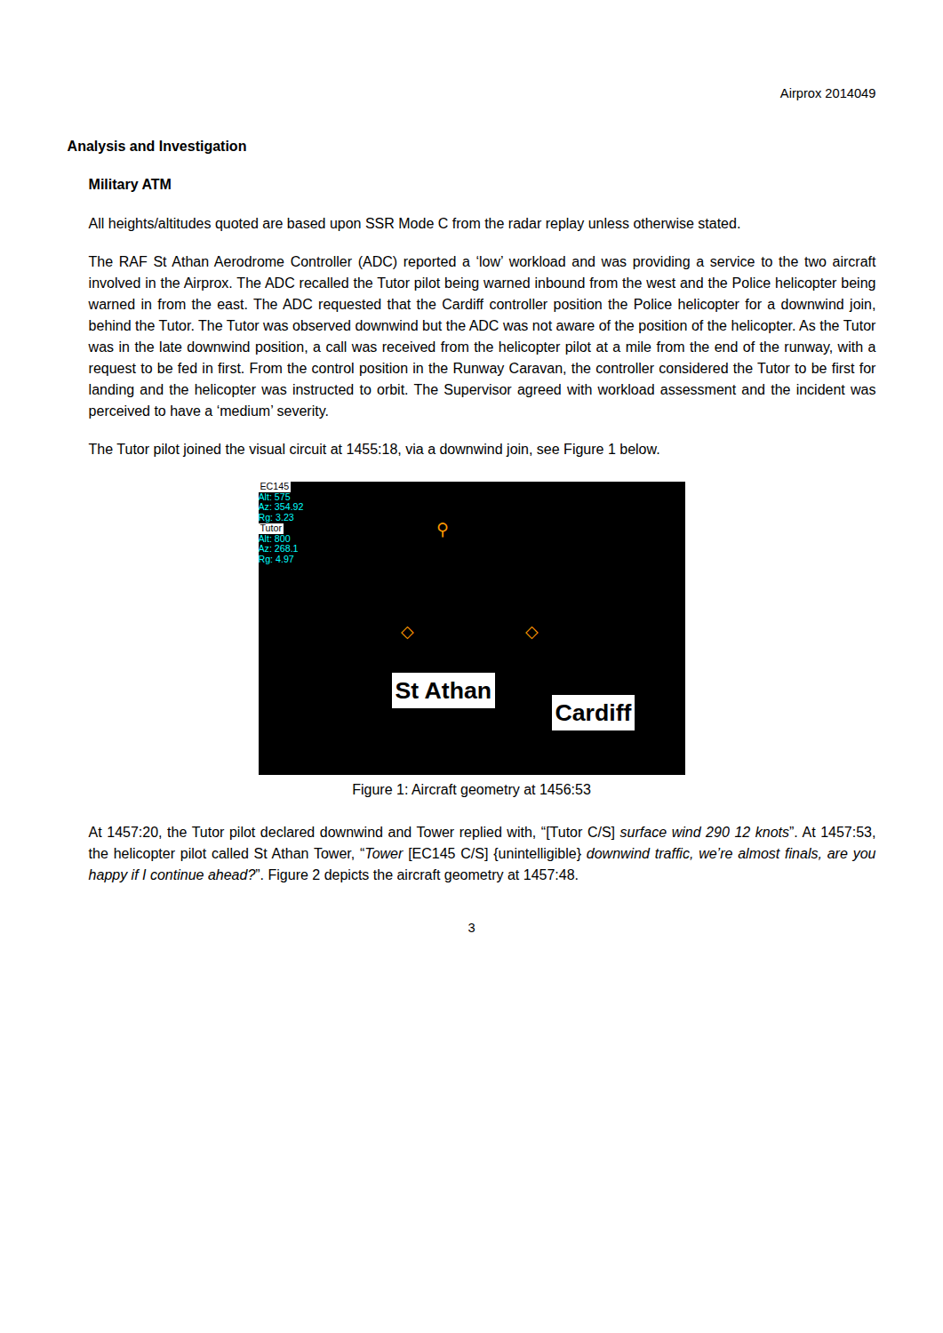Airprox 2014049
Analysis and Investigation
Military ATM
All heights/altitudes quoted are based upon SSR Mode C from the radar replay unless otherwise stated.
The RAF St Athan Aerodrome Controller (ADC) reported a ‘low’ workload and was providing a service to the two aircraft involved in the Airprox. The ADC recalled the Tutor pilot being warned inbound from the west and the Police helicopter being warned in from the east. The ADC requested that the Cardiff controller position the Police helicopter for a downwind join, behind the Tutor. The Tutor was observed downwind but the ADC was not aware of the position of the helicopter. As the Tutor was in the late downwind position, a call was received from the helicopter pilot at a mile from the end of the runway, with a request to be fed in first. From the control position in the Runway Caravan, the controller considered the Tutor to be first for landing and the helicopter was instructed to orbit. The Supervisor agreed with workload assessment and the incident was perceived to have a ‘medium’ severity.
The Tutor pilot joined the visual circuit at 1455:18, via a downwind join, see Figure 1 below.
⚲ ◇ ◇ St Athan Cardiff
EC145
Alt: 575
Az: 354.92
Rg: 3.23
Tutor
Alt: 800
Az: 268.1
Rg: 4.97
Figure 1: Aircraft geometry at 1456:53
At 1457:20, the Tutor pilot declared downwind and Tower replied with, “[Tutor C/S] surface wind 290 12 knots”. At 1457:53, the helicopter pilot called St Athan Tower, “Tower [EC145 C/S] {unintelligible} downwind traffic, we’re almost finals, are you happy if I continue ahead?”. Figure 2 depicts the aircraft geometry at 1457:48.
3